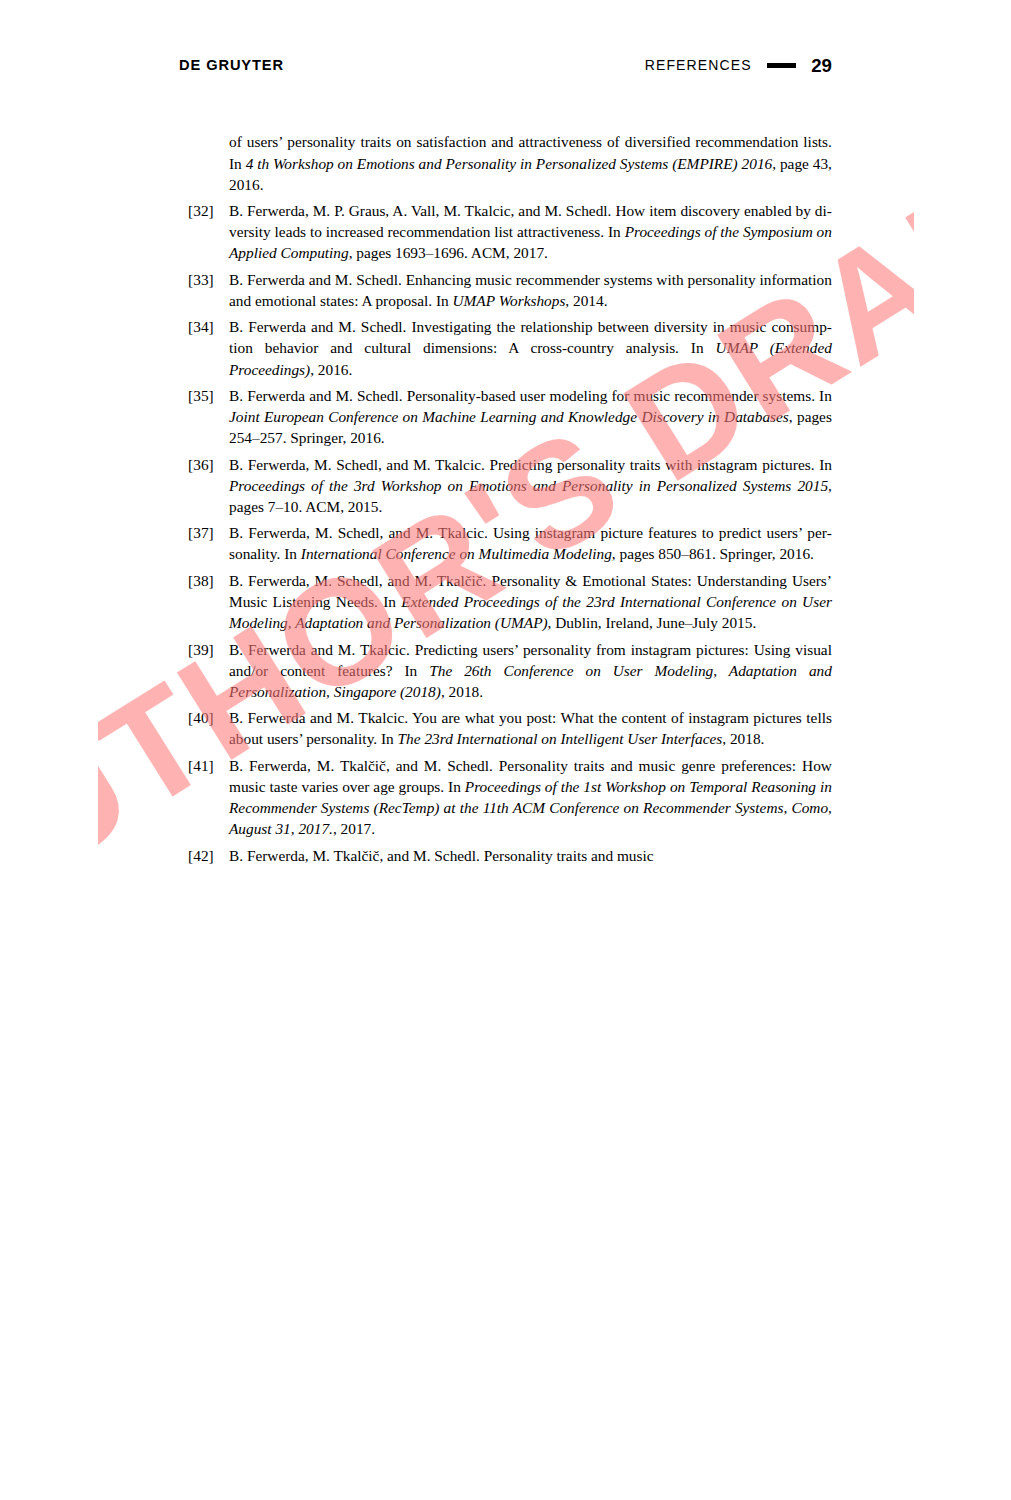AUTHOR'S DRAFT
De Gruyter References 29
of users’ personality traits on satisfaction and attractiveness of diversified recommendation lists. In 4 th Workshop on Emotions and Personality in Personalized Systems (EMPIRE) 2016, page 43, 2016.
[32] B. Ferwerda, M. P. Graus, A. Vall, M. Tkalcic, and M. Schedl. How item discovery enabled by diversity leads to increased recommendation list attractiveness. In Proceedings of the Symposium on Applied Computing, pages 1693–1696. ACM, 2017.
[33] B. Ferwerda and M. Schedl. Enhancing music recommender systems with personality information and emotional states: A proposal. In UMAP Workshops, 2014.
[34] B. Ferwerda and M. Schedl. Investigating the relationship between diversity in music consumption behavior and cultural dimensions: A cross-country analysis. In UMAP (Extended Proceedings), 2016.
[35] B. Ferwerda and M. Schedl. Personality-based user modeling for music recommender systems. In Joint European Conference on Machine Learning and Knowledge Discovery in Databases, pages 254–257. Springer, 2016.
[36] B. Ferwerda, M. Schedl, and M. Tkalcic. Predicting personality traits with instagram pictures. In Proceedings of the 3rd Workshop on Emotions and Personality in Personalized Systems 2015, pages 7–10. ACM, 2015.
[37] B. Ferwerda, M. Schedl, and M. Tkalcic. Using instagram picture features to predict users’ personality. In International Conference on Multimedia Modeling, pages 850–861. Springer, 2016.
[38] B. Ferwerda, M. Schedl, and M. Tkalčič. Personality & Emotional States: Understanding Users’ Music Listening Needs. In Extended Proceedings of the 23rd International Conference on User Modeling, Adaptation and Personalization (UMAP), Dublin, Ireland, June–July 2015.
[39] B. Ferwerda and M. Tkalcic. Predicting users’ personality from instagram pictures: Using visual and/or content features? In The 26th Conference on User Modeling, Adaptation and Personalization, Singapore (2018), 2018.
[40] B. Ferwerda and M. Tkalcic. You are what you post: What the content of instagram pictures tells about users’ personality. In The 23rd International on Intelligent User Interfaces, 2018.
[41] B. Ferwerda, M. Tkalčič, and M. Schedl. Personality traits and music genre preferences: How music taste varies over age groups. In Proceedings of the 1st Workshop on Temporal Reasoning in Recommender Systems (RecTemp) at the 11th ACM Conference on Recommender Systems, Como, August 31, 2017., 2017.
[42] B. Ferwerda, M. Tkalčič, and M. Schedl. Personality traits and music